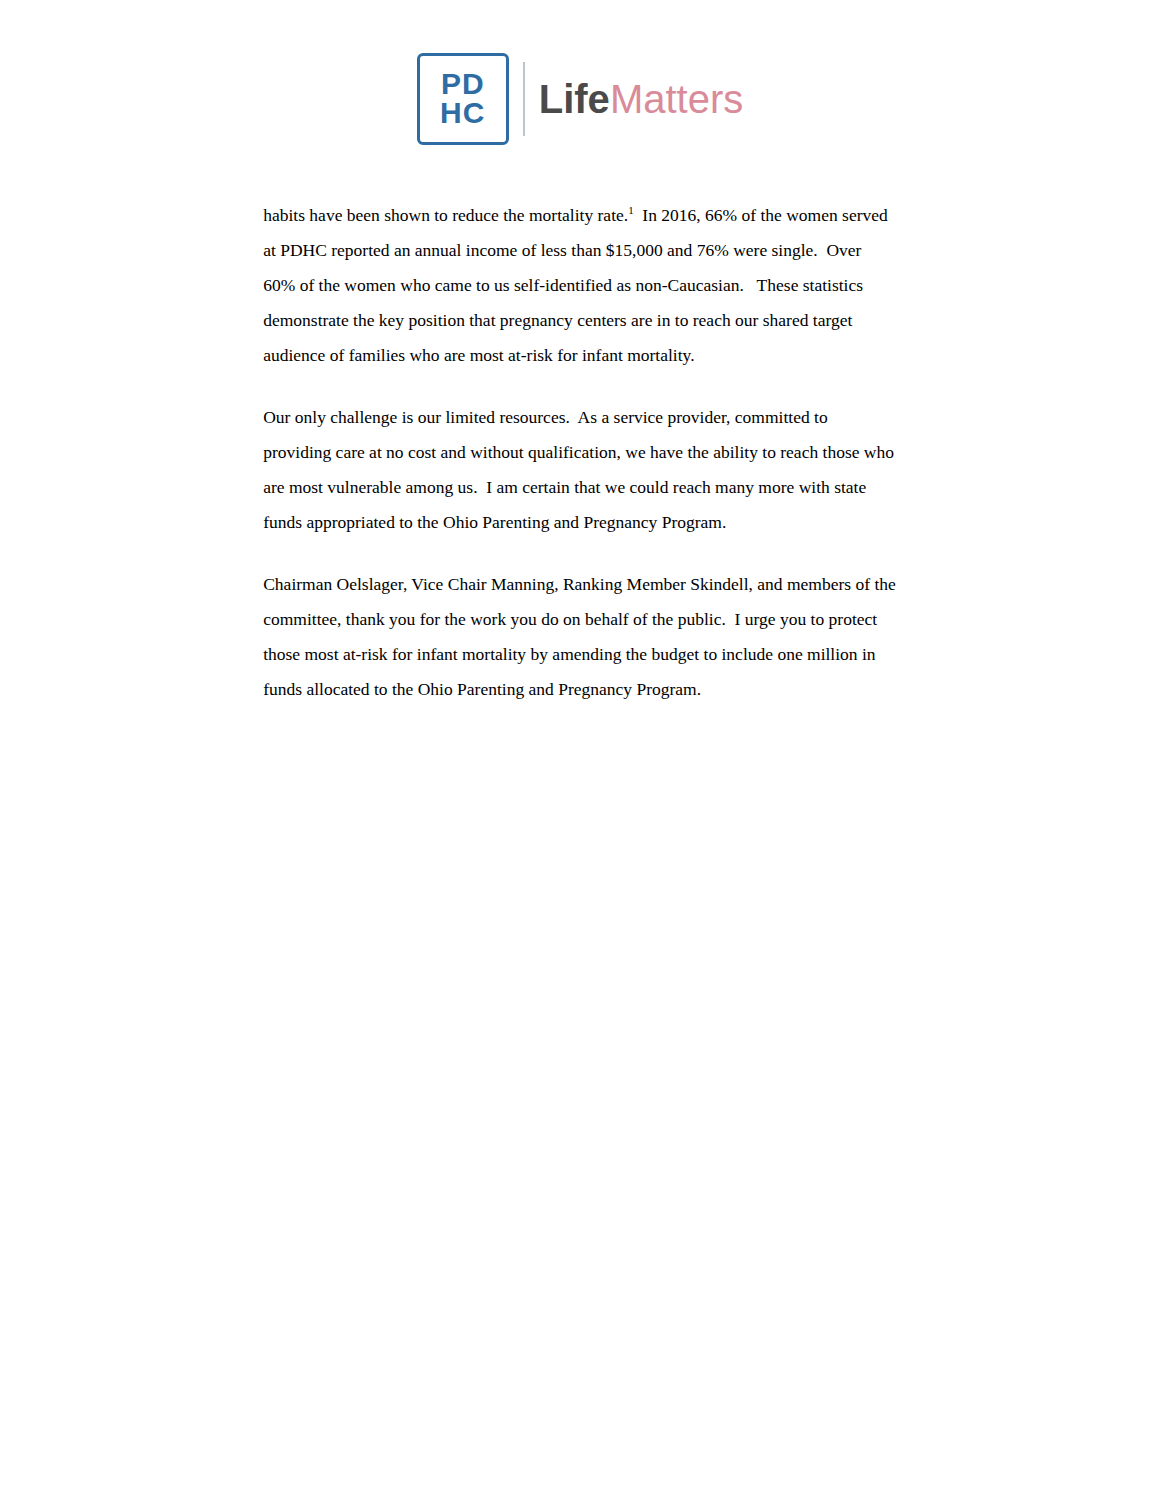PD HC
Life Matters
habits have been shown to reduce the mortality rate.1 In 2016, 66% of the women served at PDHC reported an annual income of less than $15,000 and 76% were single. Over 60% of the women who came to us self-identified as non-Caucasian. These statistics demonstrate the key position that pregnancy centers are in to reach our shared target audience of families who are most at-risk for infant mortality.
Our only challenge is our limited resources. As a service provider, committed to providing care at no cost and without qualification, we have the ability to reach those who are most vulnerable among us. I am certain that we could reach many more with state funds appropriated to the Ohio Parenting and Pregnancy Program.
Chairman Oelslager, Vice Chair Manning, Ranking Member Skindell, and members of the committee, thank you for the work you do on behalf of the public. I urge you to protect those most at-risk for infant mortality by amending the budget to include one million in funds allocated to the Ohio Parenting and Pregnancy Program.